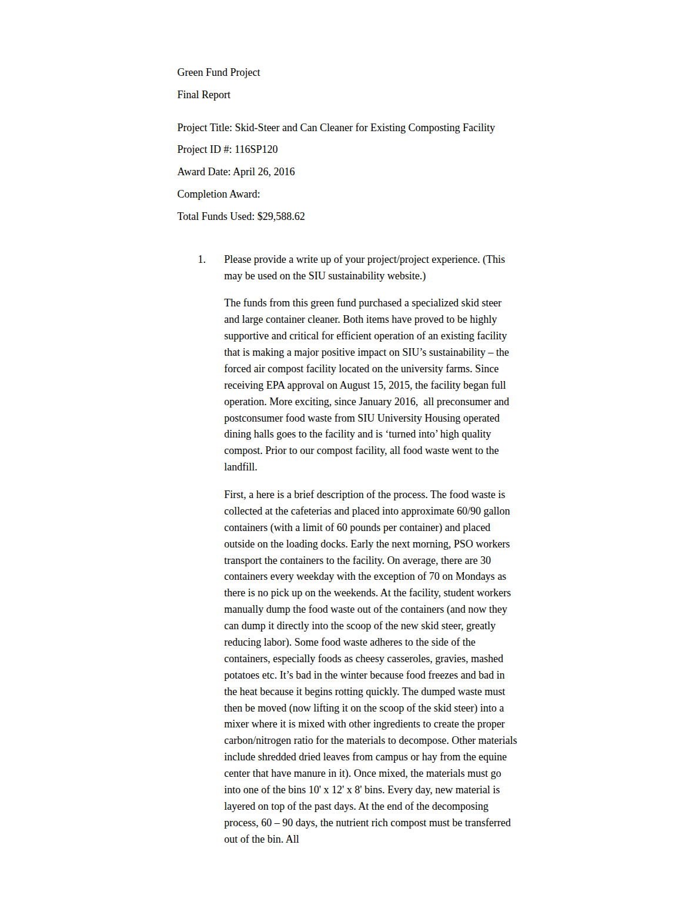Green Fund Project
Final Report
Project Title: Skid-Steer and Can Cleaner for Existing Composting Facility
Project ID #: 116SP120
Award Date: April 26, 2016
Completion Award:
Total Funds Used: $29,588.62
Please provide a write up of your project/project experience. (This may be used on the SIU sustainability website.)
The funds from this green fund purchased a specialized skid steer and large container cleaner. Both items have proved to be highly supportive and critical for efficient operation of an existing facility that is making a major positive impact on SIU’s sustainability – the forced air compost facility located on the university farms. Since receiving EPA approval on August 15, 2015, the facility began full operation. More exciting, since January 2016, all preconsumer and postconsumer food waste from SIU University Housing operated dining halls goes to the facility and is ‘turned into’ high quality compost. Prior to our compost facility, all food waste went to the landfill.
First, a here is a brief description of the process. The food waste is collected at the cafeterias and placed into approximate 60/90 gallon containers (with a limit of 60 pounds per container) and placed outside on the loading docks. Early the next morning, PSO workers transport the containers to the facility. On average, there are 30 containers every weekday with the exception of 70 on Mondays as there is no pick up on the weekends. At the facility, student workers manually dump the food waste out of the containers (and now they can dump it directly into the scoop of the new skid steer, greatly reducing labor). Some food waste adheres to the side of the containers, especially foods as cheesy casseroles, gravies, mashed potatoes etc. It’s bad in the winter because food freezes and bad in the heat because it begins rotting quickly. The dumped waste must then be moved (now lifting it on the scoop of the skid steer) into a mixer where it is mixed with other ingredients to create the proper carbon/nitrogen ratio for the materials to decompose. Other materials include shredded dried leaves from campus or hay from the equine center that have manure in it). Once mixed, the materials must go into one of the bins 10' x 12' x 8' bins. Every day, new material is layered on top of the past days. At the end of the decomposing process, 60 – 90 days, the nutrient rich compost must be transferred out of the bin. All